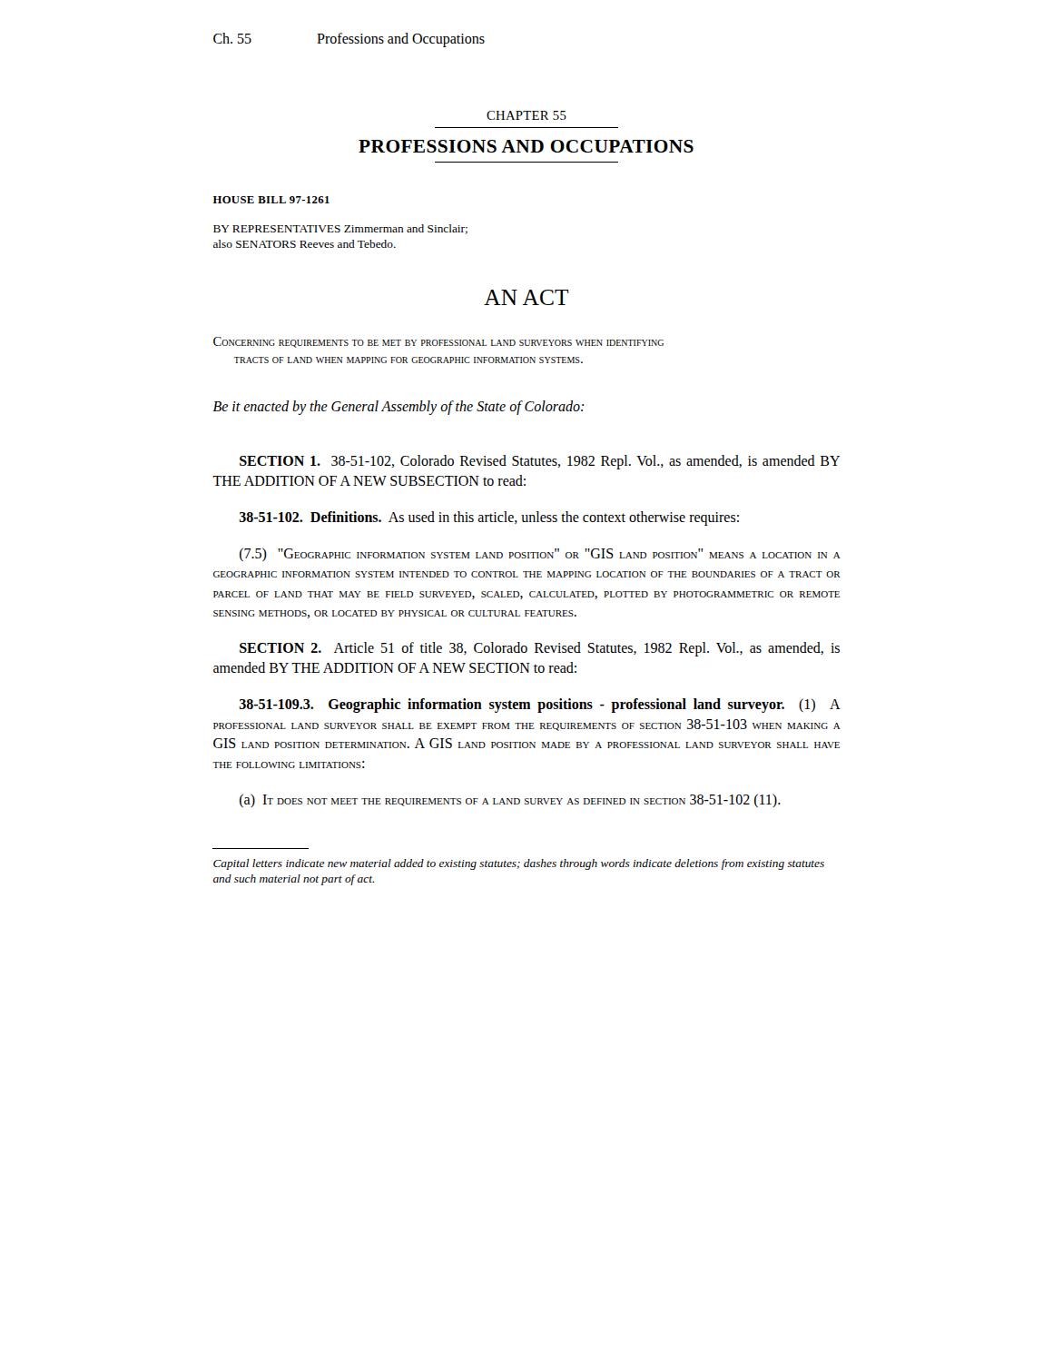Ch. 55
Professions and Occupations
CHAPTER 55
PROFESSIONS AND OCCUPATIONS
HOUSE BILL 97-1261
BY REPRESENTATIVES Zimmerman and Sinclair;
also SENATORS Reeves and Tebedo.
AN ACT
Concerning requirements to be met by professional land surveyors when identifying tracts of land when mapping for geographic information systems.
Be it enacted by the General Assembly of the State of Colorado:
SECTION 1. 38-51-102, Colorado Revised Statutes, 1982 Repl. Vol., as amended, is amended BY THE ADDITION OF A NEW SUBSECTION to read:
38-51-102. Definitions. As used in this article, unless the context otherwise requires:
(7.5) "Geographic information system land position" or "GIS land position" means a location in a geographic information system intended to control the mapping location of the boundaries of a tract or parcel of land that may be field surveyed, scaled, calculated, plotted by photogrammetric or remote sensing methods, or located by physical or cultural features.
SECTION 2. Article 51 of title 38, Colorado Revised Statutes, 1982 Repl. Vol., as amended, is amended BY THE ADDITION OF A NEW SECTION to read:
38-51-109.3. Geographic information system positions - professional land surveyor. (1) A professional land surveyor shall be exempt from the requirements of section 38-51-103 when making a GIS land position determination. A GIS land position made by a professional land surveyor shall have the following limitations:
(a) It does not meet the requirements of a land survey as defined in section 38-51-102 (11).
Capital letters indicate new material added to existing statutes; dashes through words indicate deletions from existing statutes and such material not part of act.